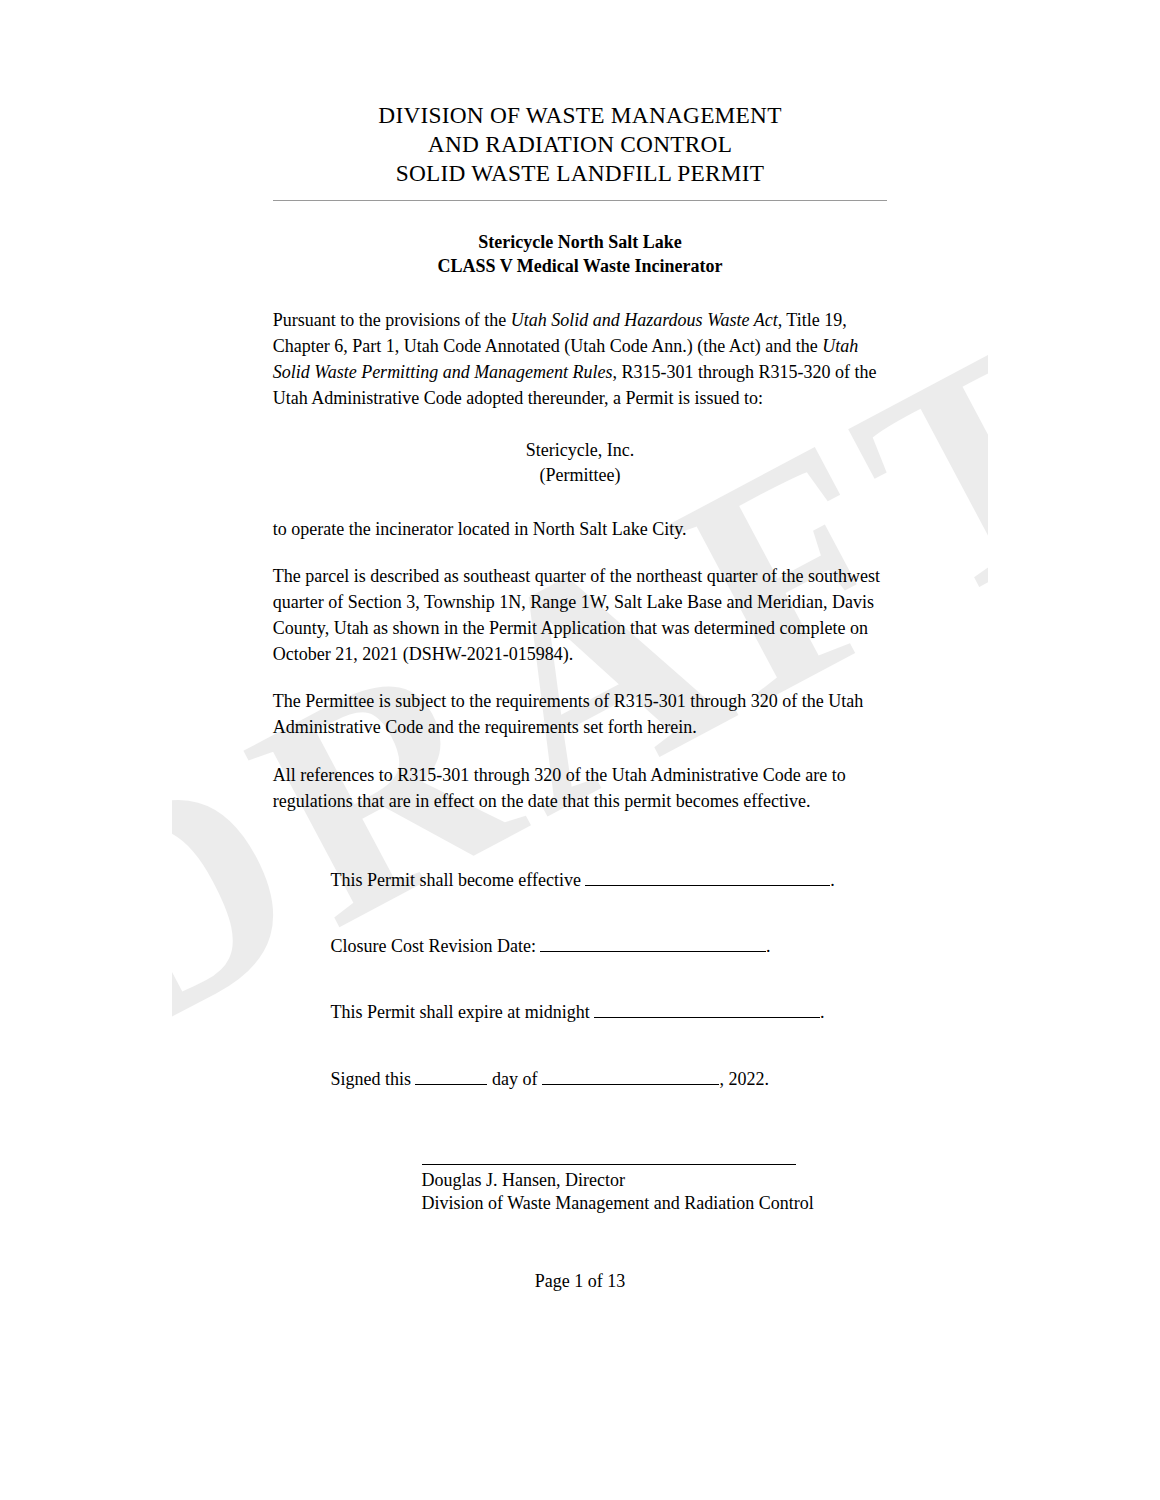DRAFT
DIVISION OF WASTE MANAGEMENT
AND RADIATION CONTROL
SOLID WASTE LANDFILL PERMIT
Stericycle North Salt Lake
CLASS V Medical Waste Incinerator
Pursuant to the provisions of the Utah Solid and Hazardous Waste Act, Title 19, Chapter 6, Part 1, Utah Code Annotated (Utah Code Ann.) (the Act) and the Utah Solid Waste Permitting and Management Rules, R315-301 through R315-320 of the Utah Administrative Code adopted thereunder, a Permit is issued to:
Stericycle, Inc.
(Permittee)
to operate the incinerator located in North Salt Lake City.
The parcel is described as southeast quarter of the northeast quarter of the southwest quarter of Section 3, Township 1N, Range 1W, Salt Lake Base and Meridian, Davis County, Utah as shown in the Permit Application that was determined complete on October 21, 2021 (DSHW-2021-015984).
The Permittee is subject to the requirements of R315-301 through 320 of the Utah Administrative Code and the requirements set forth herein.
All references to R315-301 through 320 of the Utah Administrative Code are to regulations that are in effect on the date that this permit becomes effective.
This Permit shall become effective .
Closure Cost Revision Date: .
This Permit shall expire at midnight .
Signed this day of , 2022.
Douglas J. Hansen, Director
Division of Waste Management and Radiation Control
Page 1 of 13